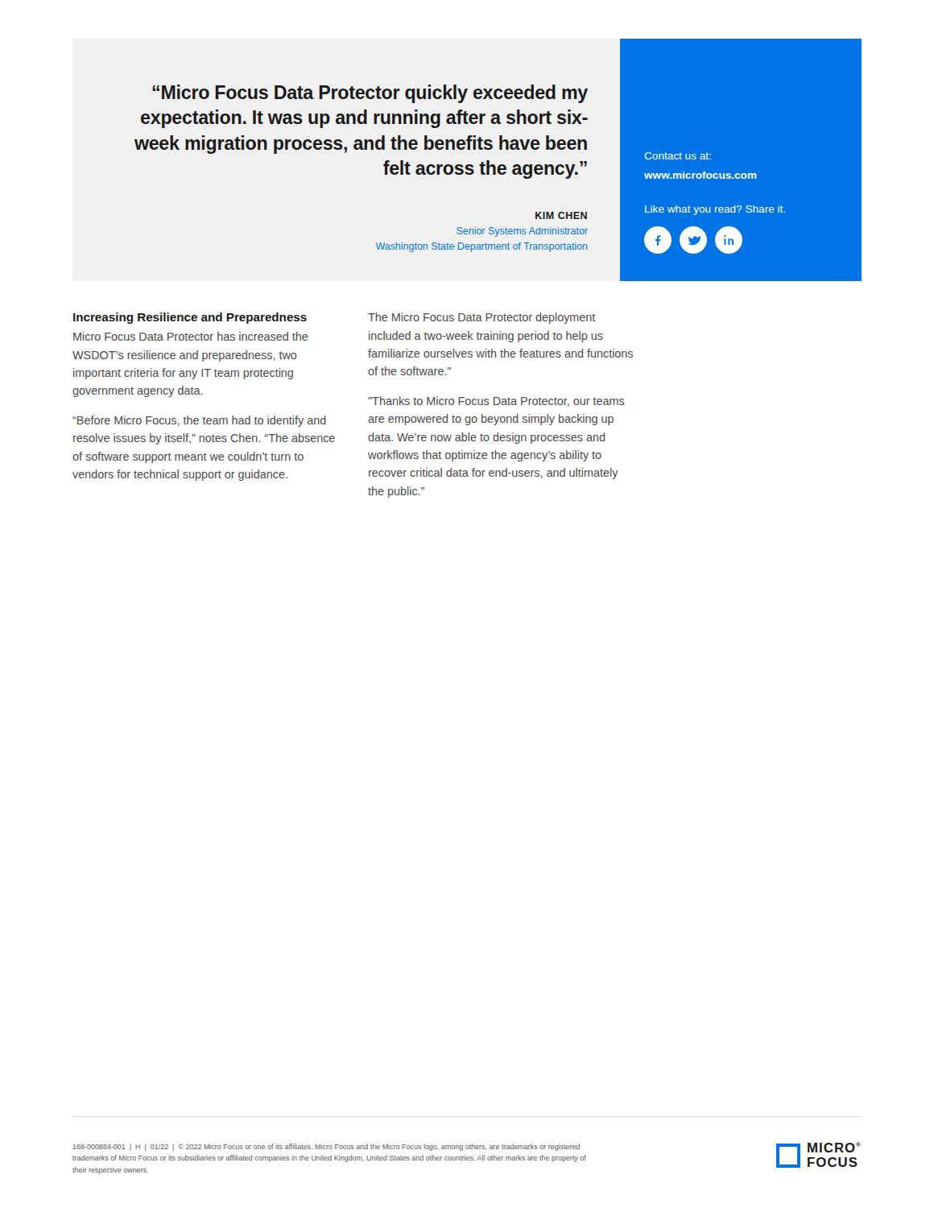“Micro Focus Data Protector quickly exceeded my expectation. It was up and running after a short six-week migration process, and the benefits have been felt across the agency.”
KIM CHEN
Senior Systems Administrator
Washington State Department of Transportation
Contact us at:
www.microfocus.com
Like what you read? Share it.
Increasing Resilience and Preparedness
Micro Focus Data Protector has increased the WSDOT’s resilience and preparedness, two important criteria for any IT team protecting government agency data.
“Before Micro Focus, the team had to identify and resolve issues by itself,” notes Chen. “The absence of software support meant we couldn’t turn to vendors for technical support or guidance.
The Micro Focus Data Protector deployment included a two-week training period to help us familiarize ourselves with the features and functions of the software."
"Thanks to Micro Focus Data Protector, our teams are empowered to go beyond simply backing up data. We’re now able to design processes and workflows that optimize the agency’s ability to recover critical data for end-users, and ultimately the public.”
168-000884-001 | H | 01/22 | © 2022 Micro Focus or one of its affiliates. Micro Focus and the Micro Focus logo, among others, are trademarks or registered trademarks of Micro Focus or its subsidiaries or affiliated companies in the United Kingdom, United States and other countries. All other marks are the property of their respective owners.
MICRO®
FOCUS